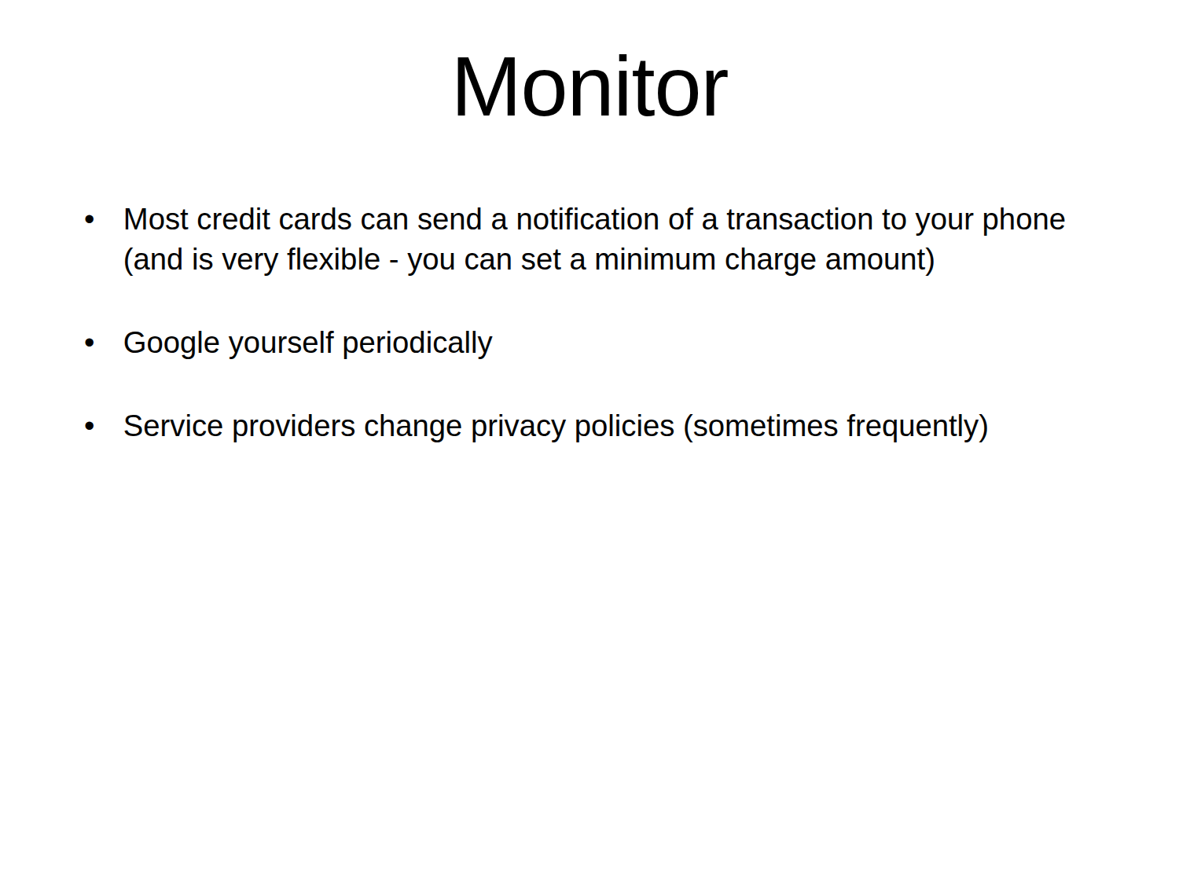Monitor
Most credit cards can send a notification of a transaction to your phone (and is very flexible - you can set a minimum charge amount)
Google yourself periodically
Service providers change privacy policies (sometimes frequently)